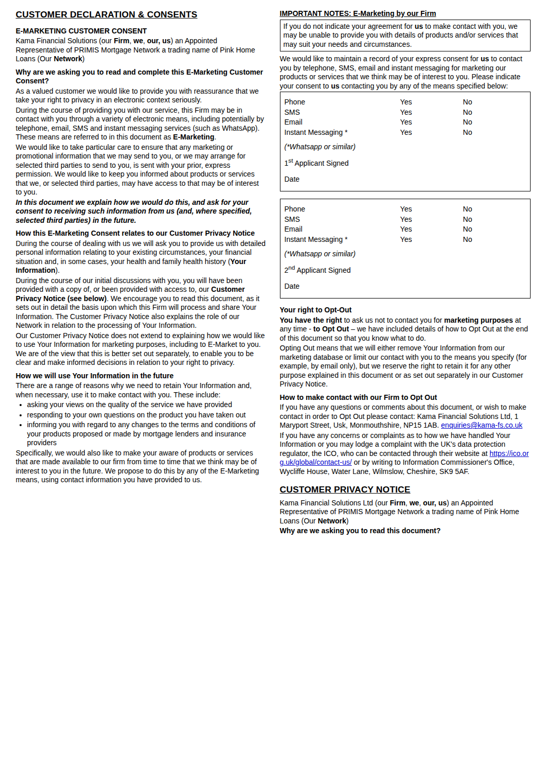CUSTOMER DECLARATION & CONSENTS
E-MARKETING CUSTOMER CONSENT
Kama Financial Solutions (our Firm, we, our, us) an Appointed Representative of PRIMIS Mortgage Network a trading name of Pink Home Loans (Our Network)
Why are we asking you to read and complete this E-Marketing Customer Consent?
As a valued customer we would like to provide you with reassurance that we take your right to privacy in an electronic context seriously.
During the course of providing you with our service, this Firm may be in contact with you through a variety of electronic means, including potentially by telephone, email, SMS and instant messaging services (such as WhatsApp). These means are referred to in this document as E-Marketing.
We would like to take particular care to ensure that any marketing or promotional information that we may send to you, or we may arrange for selected third parties to send to you, is sent with your prior, express permission. We would like to keep you informed about products or services that we, or selected third parties, may have access to that may be of interest to you.
In this document we explain how we would do this, and ask for your consent to receiving such information from us (and, where specified, selected third parties) in the future.
How this E-Marketing Consent relates to our Customer Privacy Notice
During the course of dealing with us we will ask you to provide us with detailed personal information relating to your existing circumstances, your financial situation and, in some cases, your health and family health history (Your Information).
During the course of our initial discussions with you, you will have been provided with a copy of, or been provided with access to, our Customer Privacy Notice (see below). We encourage you to read this document, as it sets out in detail the basis upon which this Firm will process and share Your Information. The Customer Privacy Notice also explains the role of our Network in relation to the processing of Your Information.
Our Customer Privacy Notice does not extend to explaining how we would like to use Your Information for marketing purposes, including to E-Market to you. We are of the view that this is better set out separately, to enable you to be clear and make informed decisions in relation to your right to privacy.
How we will use Your Information in the future
There are a range of reasons why we need to retain Your Information and, when necessary, use it to make contact with you. These include:
asking your views on the quality of the service we have provided
responding to your own questions on the product you have taken out
informing you with regard to any changes to the terms and conditions of your products proposed or made by mortgage lenders and insurance providers
Specifically, we would also like to make your aware of products or services that are made available to our firm from time to time that we think may be of interest to you in the future. We propose to do this by any of the E-Marketing means, using contact information you have provided to us.
IMPORTANT NOTES: E-Marketing by our Firm
If you do not indicate your agreement for us to make contact with you, we may be unable to provide you with details of products and/or services that may suit your needs and circumstances.
We would like to maintain a record of your express consent for us to contact you by telephone, SMS, email and instant messaging for marketing our products or services that we think may be of interest to you. Please indicate your consent to us contacting you by any of the means specified below:
| Phone | Yes | No |
| SMS | Yes | No |
| Email | Yes | No |
| Instant Messaging * | Yes | No |
(*Whatsapp or similar)
1st Applicant Signed
Date
| Phone | Yes | No |
| SMS | Yes | No |
| Email | Yes | No |
| Instant Messaging * | Yes | No |
(*Whatsapp or similar)
2nd Applicant Signed
Date
Your right to Opt-Out
You have the right to ask us not to contact you for marketing purposes at any time - to Opt Out – we have included details of how to Opt Out at the end of this document so that you know what to do.
Opting Out means that we will either remove Your Information from our marketing database or limit our contact with you to the means you specify (for example, by email only), but we reserve the right to retain it for any other purpose explained in this document or as set out separately in our Customer Privacy Notice.
How to make contact with our Firm to Opt Out
If you have any questions or comments about this document, or wish to make contact in order to Opt Out please contact: Kama Financial Solutions Ltd, 1 Maryport Street, Usk, Monmouthshire, NP15 1AB. enquiries@kama-fs.co.uk
If you have any concerns or complaints as to how we have handled Your Information or you may lodge a complaint with the UK's data protection regulator, the ICO, who can be contacted through their website at https://ico.org.uk/global/contact-us/ or by writing to Information Commissioner's Office, Wycliffe House, Water Lane, Wilmslow, Cheshire, SK9 5AF.
CUSTOMER PRIVACY NOTICE
Kama Financial Solutions Ltd (our Firm, we, our, us) an Appointed Representative of PRIMIS Mortgage Network a trading name of Pink Home Loans (Our Network)
Why are we asking you to read this document?